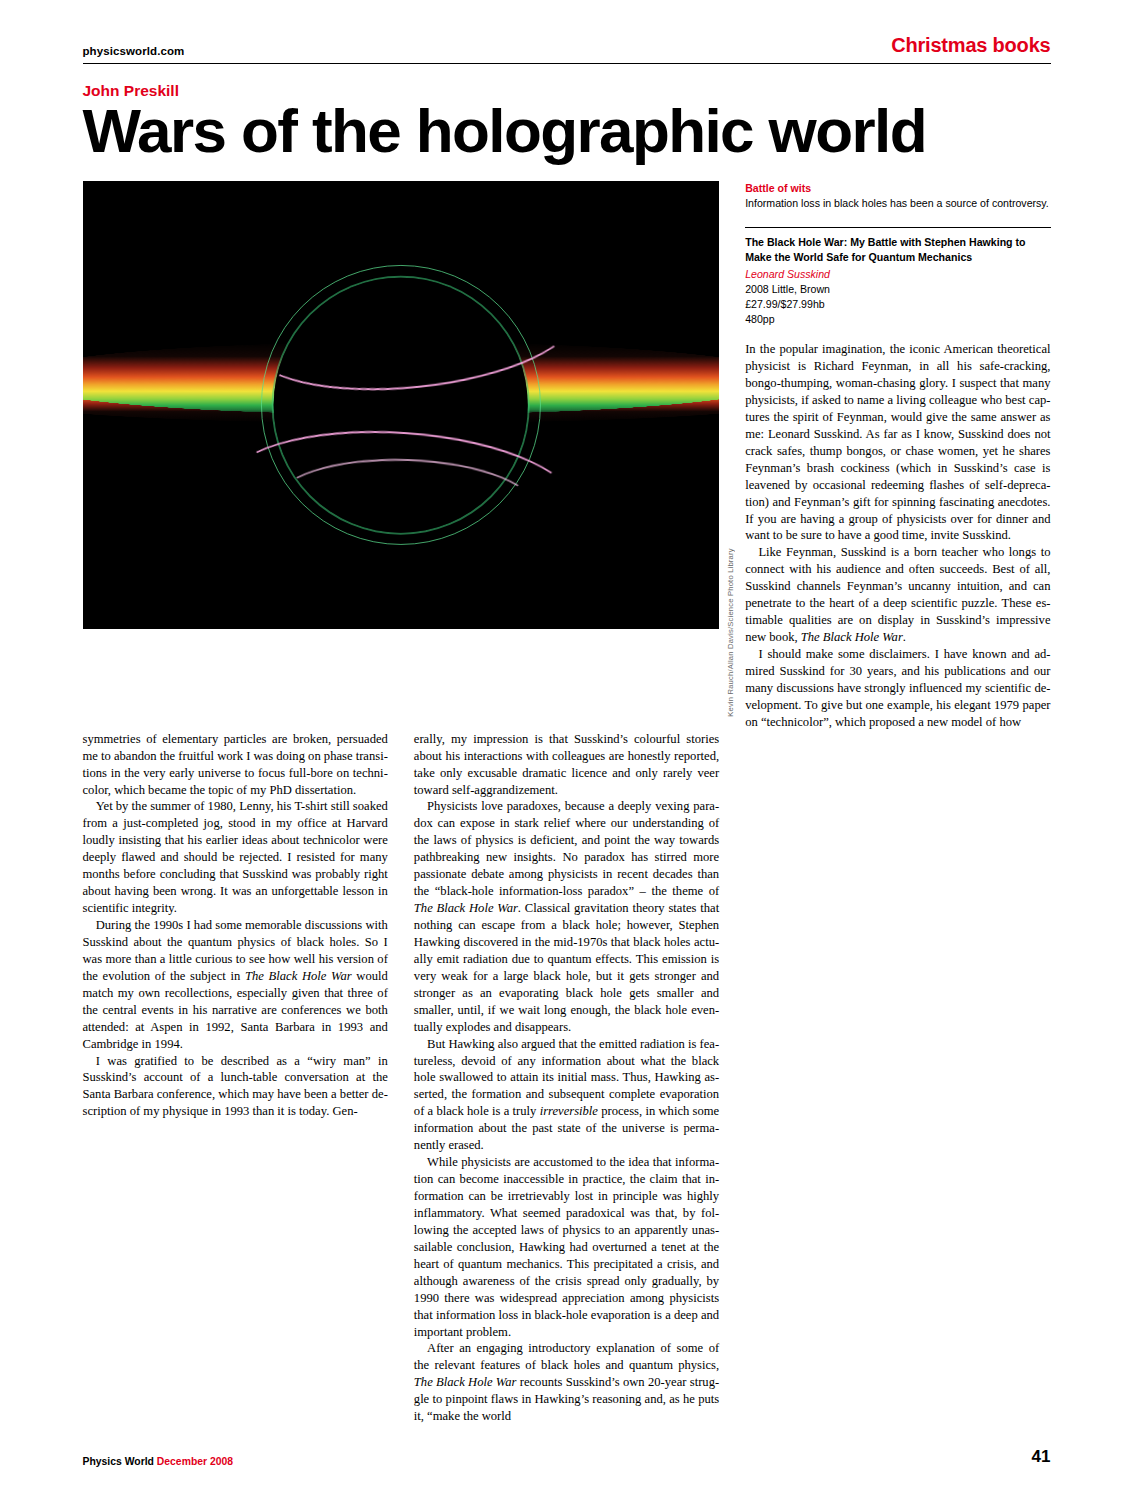physicsworld.com
Christmas books
John Preskill
Wars of the holographic world
Kevin Rauch/Allan Davis/Science Photo Library
Battle of wits Information loss in black holes has been a source of controversy.
The Black Hole War: My Battle with Stephen Hawking to Make the World Safe for Quantum Mechanics Leonard Susskind 2008 Little, Brown
£27.99/$27.99hb
480pp
In the popular imagination, the iconic American theoretical physicist is Richard Feynman, in all his safe-cracking, bongo-thumping, woman-chasing glory. I suspect that many physicists, if asked to name a living colleague who best captures the spirit of Feynman, would give the same answer as me: Leonard Susskind. As far as I know, Susskind does not crack safes, thump bongos, or chase women, yet he shares Feynman’s brash cockiness (which in Susskind’s case is leavened by occasional redeeming flashes of self-deprecation) and Feynman’s gift for spinning fascinating anecdotes. If you are having a group of physicists over for dinner and want to be sure to have a good time, invite Susskind.
Like Feynman, Susskind is a born teacher who longs to connect with his audience and often succeeds. Best of all, Susskind channels Feynman’s uncanny intuition, and can penetrate to the heart of a deep scientific puzzle. These estimable qualities are on display in Susskind’s impressive new book, The Black Hole War.
I should make some disclaimers. I have known and admired Susskind for 30 years, and his publications and our many discussions have strongly influenced my scientific development. To give but one example, his elegant 1979 paper on “technicolor”, which proposed a new model of how
symmetries of elementary particles are broken, persuaded me to abandon the fruitful work I was doing on phase transitions in the very early universe to focus full-bore on technicolor, which became the topic of my PhD dissertation.
Yet by the summer of 1980, Lenny, his T-shirt still soaked from a just-completed jog, stood in my office at Harvard loudly insisting that his earlier ideas about technicolor were deeply flawed and should be rejected. I resisted for many months before concluding that Susskind was probably right about having been wrong. It was an unforgettable lesson in scientific integrity.
During the 1990s I had some memorable discussions with Susskind about the quantum physics of black holes. So I was more than a little curious to see how well his version of the evolution of the subject in The Black Hole War would match my own recollections, especially given that three of the central events in his narrative are conferences we both attended: at Aspen in 1992, Santa Barbara in 1993 and Cambridge in 1994.
I was gratified to be described as a “wiry man” in Susskind’s account of a lunch-table conversation at the Santa Barbara conference, which may have been a better description of my physique in 1993 than it is today. Gen-
erally, my impression is that Susskind’s colourful stories about his interactions with colleagues are honestly reported, take only excusable dramatic licence and only rarely veer toward self-aggrandizement.
Physicists love paradoxes, because a deeply vexing paradox can expose in stark relief where our understanding of the laws of physics is deficient, and point the way towards pathbreaking new insights. No paradox has stirred more passionate debate among physicists in recent decades than the “black-hole information-loss paradox” – the theme of The Black Hole War. Classical gravitation theory states that nothing can escape from a black hole; however, Stephen Hawking discovered in the mid-1970s that black holes actually emit radiation due to quantum effects. This emission is very weak for a large black hole, but it gets stronger and stronger as an evaporating black hole gets smaller and smaller, until, if we wait long enough, the black hole eventually explodes and disappears.
But Hawking also argued that the emitted radiation is featureless, devoid of any information about what the black hole swallowed to attain its initial mass. Thus, Hawking asserted, the formation and subsequent complete evaporation of a black hole is a truly irreversible process, in which some information about the past state of the universe is permanently erased.
While physicists are accustomed to the idea that information can become inaccessible in practice, the claim that information can be irretrievably lost in principle was highly inflammatory. What seemed paradoxical was that, by following the accepted laws of physics to an apparently unassailable conclusion, Hawking had overturned a tenet at the heart of quantum mechanics. This precipitated a crisis, and although awareness of the crisis spread only gradually, by 1990 there was widespread appreciation among physicists that information loss in black-hole evaporation is a deep and important problem.
After an engaging introductory explanation of some of the relevant features of black holes and quantum physics, The Black Hole War recounts Susskind’s own 20-year struggle to pinpoint flaws in Hawking’s reasoning and, as he puts it, “make the world
Physics World December 2008
41